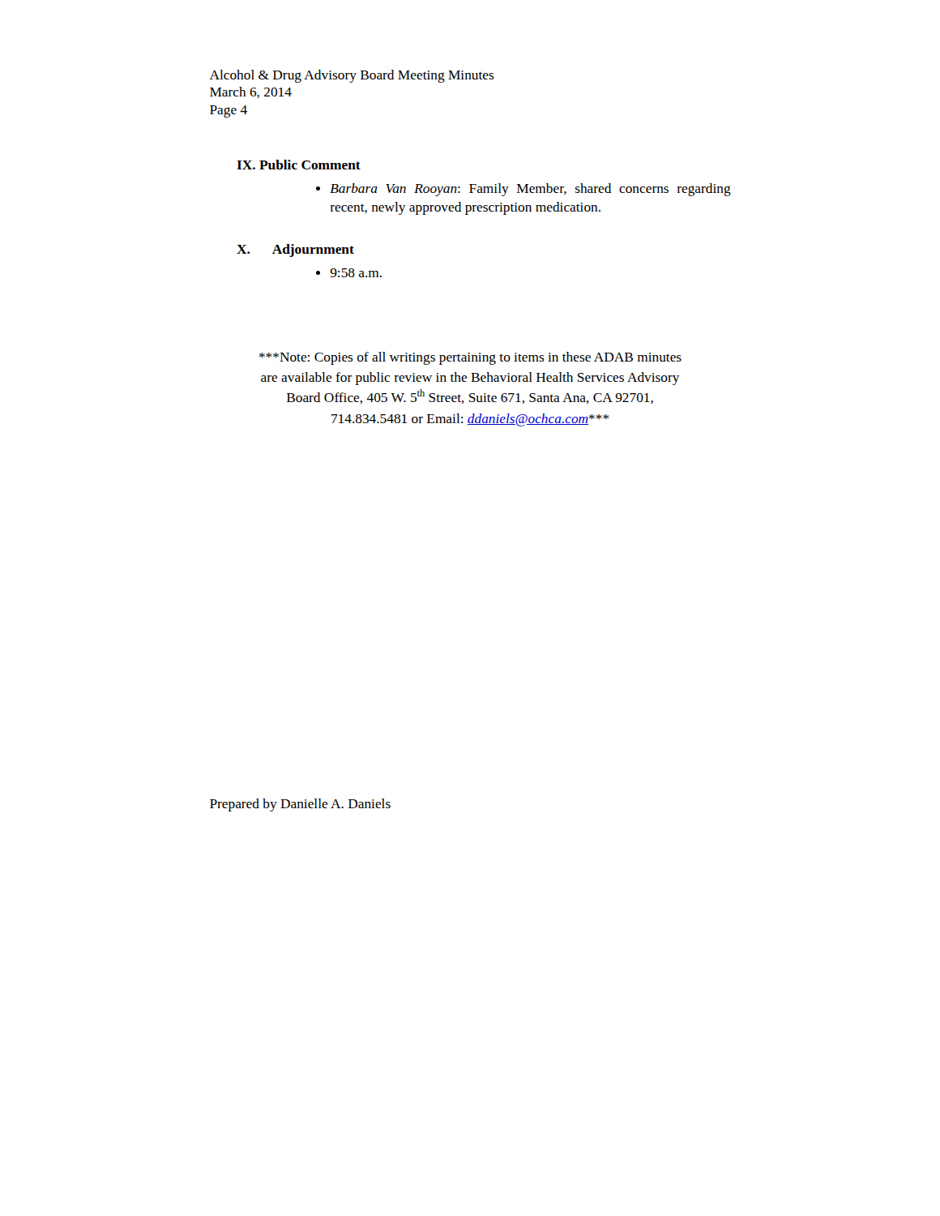Alcohol & Drug Advisory Board Meeting Minutes
March 6, 2014
Page 4
IX. Public Comment
Barbara Van Rooyan: Family Member, shared concerns regarding recent, newly approved prescription medication.
X. Adjournment
9:58 a.m.
***Note: Copies of all writings pertaining to items in these ADAB minutes are available for public review in the Behavioral Health Services Advisory Board Office, 405 W. 5th Street, Suite 671, Santa Ana, CA 92701, 714.834.5481 or Email: ddaniels@ochca.com***
Prepared by Danielle A. Daniels